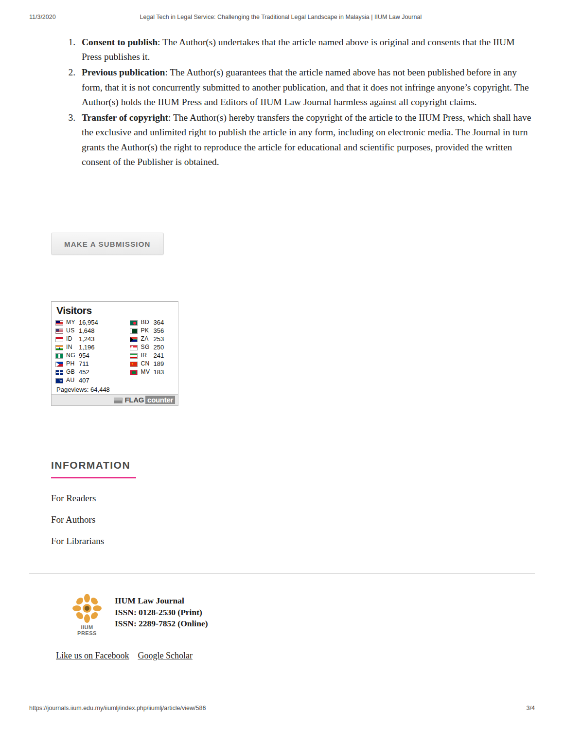11/3/2020
Legal Tech in Legal Service: Challenging the Traditional Legal Landscape in Malaysia | IIUM Law Journal
Consent to publish: The Author(s) undertakes that the article named above is original and consents that the IIUM Press publishes it.
Previous publication: The Author(s) guarantees that the article named above has not been published before in any form, that it is not concurrently submitted to another publication, and that it does not infringe anyone’s copyright. The Author(s) holds the IIUM Press and Editors of IIUM Law Journal harmless against all copyright claims.
Transfer of copyright: The Author(s) hereby transfers the copyright of the article to the IIUM Press, which shall have the exclusive and unlimited right to publish the article in any form, including on electronic media. The Journal in turn grants the Author(s) the right to reproduce the article for educational and scientific purposes, provided the written consent of the Publisher is obtained.
MAKE A SUBMISSION
Visitors
| | MY | 16,954 | | BD | 364 |
| | US | 1,648 | | PK | 356 |
| | ID | 1,243 | | ZA | 253 |
| | IN | 1,196 | | SG | 250 |
| | NG | 954 | | IR | 241 |
| | PH | 711 | | CN | 189 |
| | GB | 452 | | MV | 183 |
| | AU | 407 | | | |
Pageviews: 64,448
FLAG counter
INFORMATION
For Readers
For Authors
For Librarians
IIUM
PRESS
IIUM Law Journal
ISSN: 0128-2530 (Print)
ISSN: 2289-7852 (Online)
Like us on Facebook Google Scholar
https://journals.iium.edu.my/iiumlj/index.php/iiumlj/article/view/586
3/4